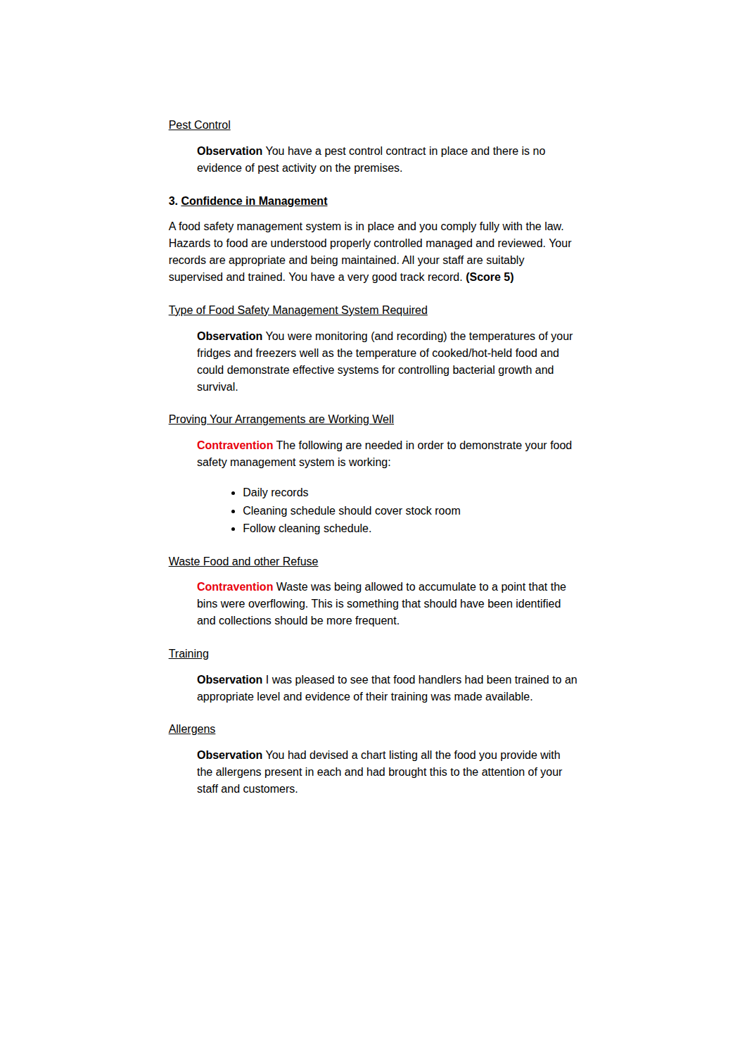Pest Control
Observation You have a pest control contract in place and there is no evidence of pest activity on the premises.
3. Confidence in Management
A food safety management system is in place and you comply fully with the law. Hazards to food are understood properly controlled managed and reviewed. Your records are appropriate and being maintained. All your staff are suitably supervised and trained. You have a very good track record. (Score 5)
Type of Food Safety Management System Required
Observation You were monitoring (and recording) the temperatures of your fridges and freezers well as the temperature of cooked/hot-held food and could demonstrate effective systems for controlling bacterial growth and survival.
Proving Your Arrangements are Working Well
Contravention The following are needed in order to demonstrate your food safety management system is working:
Daily records
Cleaning schedule should cover stock room
Follow cleaning schedule.
Waste Food and other Refuse
Contravention Waste was being allowed to accumulate to a point that the bins were overflowing. This is something that should have been identified and collections should be more frequent.
Training
Observation I was pleased to see that food handlers had been trained to an appropriate level and evidence of their training was made available.
Allergens
Observation You had devised a chart listing all the food you provide with the allergens present in each and had brought this to the attention of your staff and customers.